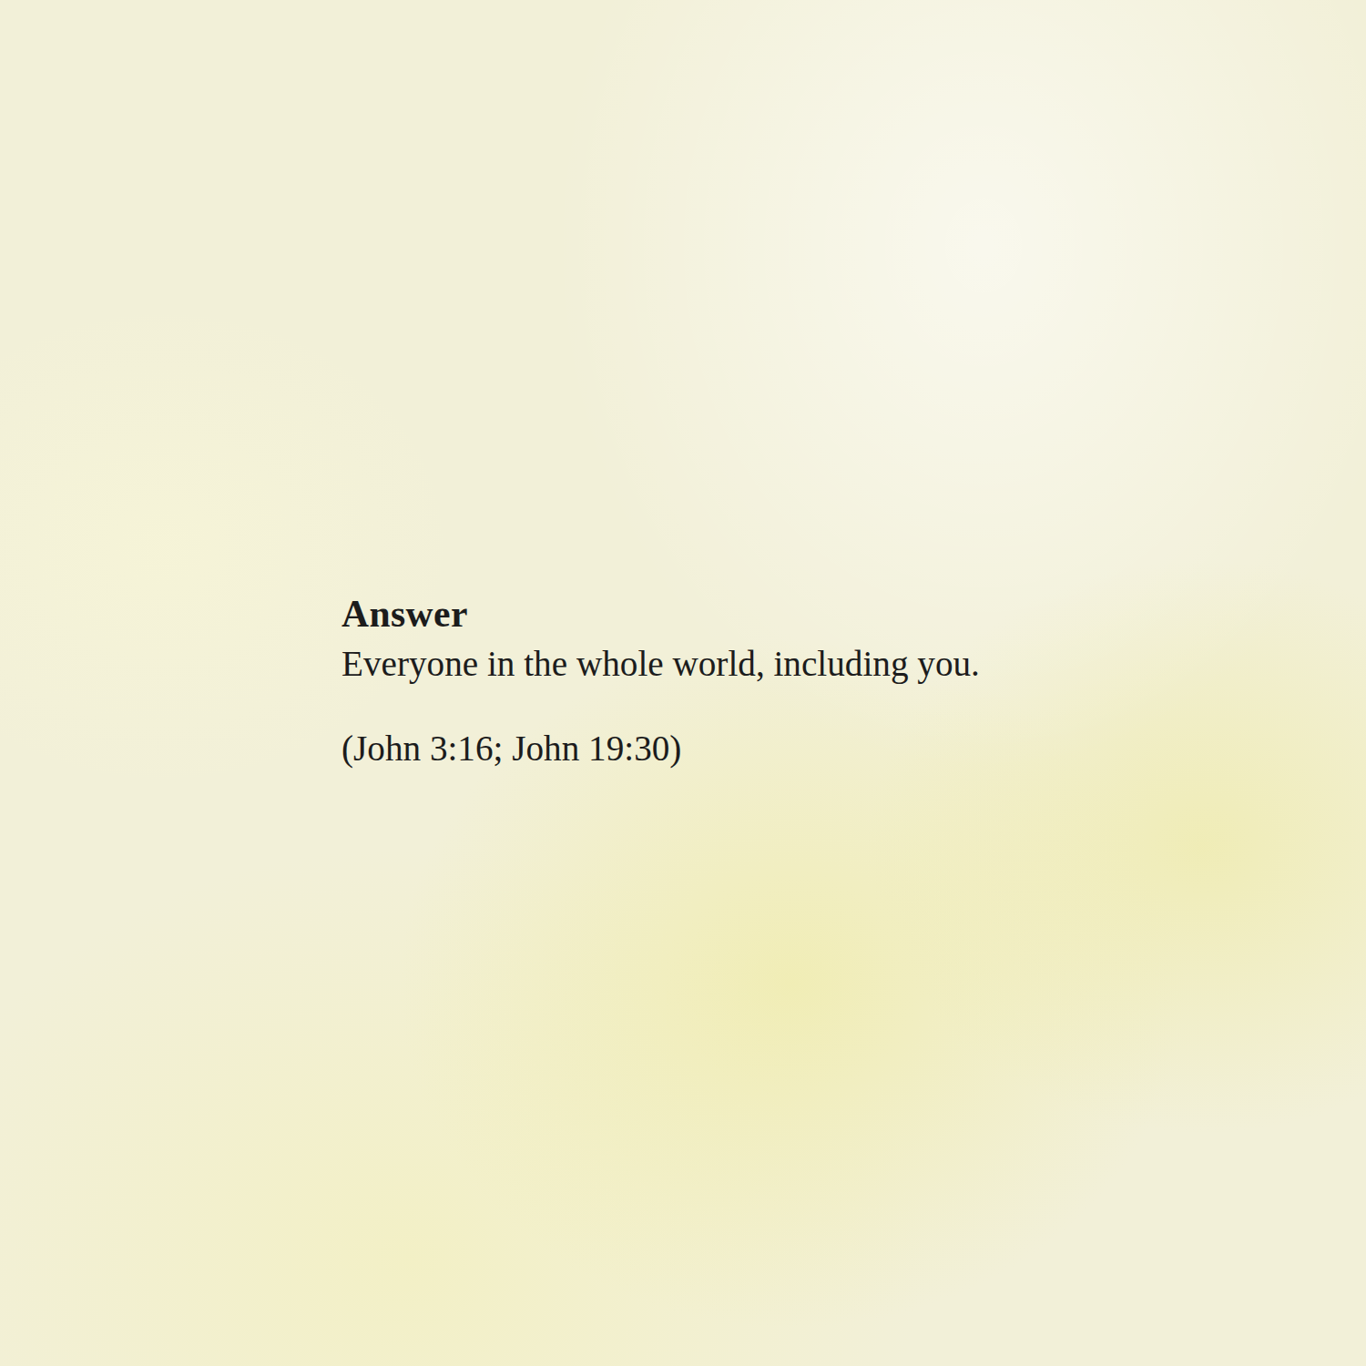Answer
Everyone in the whole world, including you.
(John 3:16; John 19:30)